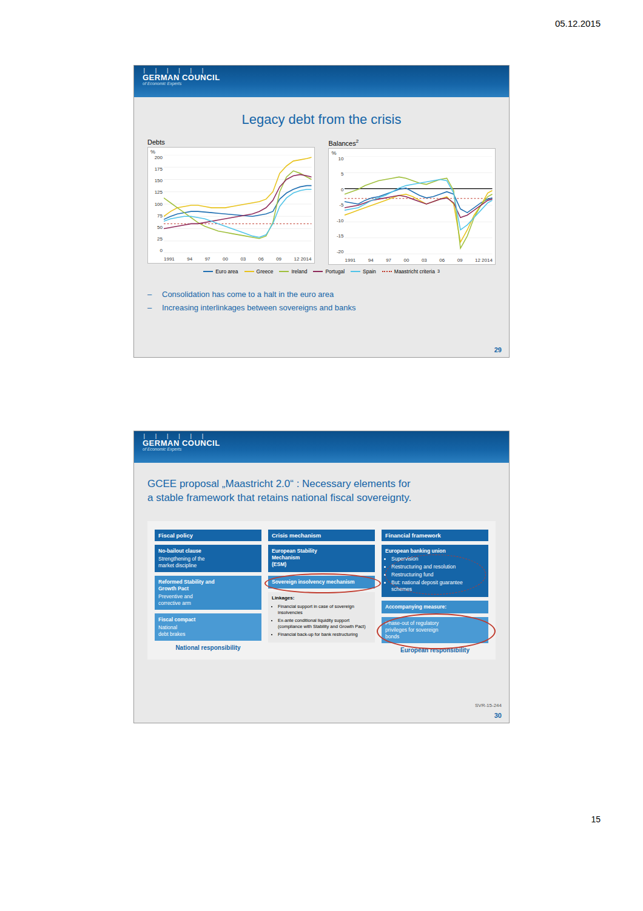05.12.2015
| | | | | |
GERMAN COUNCIL
of Economic Experts
Legacy debt from the crisis
Debts
%
2001751501251007550250
199194970003060912 2014
Balances2
%
1050-5-10-15-20
199194970003060912 2014
Euro area Greece Ireland Portugal Spain Maastricht criteria3
–Consolidation has come to a halt in the euro area
–Increasing interlinkages between sovereigns and banks
29
| | | | | |
GERMAN COUNCIL
of Economic Experts
GCEE proposal „Maastricht 2.0“ : Necessary elements for
a stable framework that retains national fiscal sovereignty.
Fiscal policy
No-bailout clause Strengthening of the
market discipline
Reformed Stability and
Growth Pact Preventive and
corrective arm
Fiscal compact National
debt brakes
National responsibility
Crisis mechanism
European Stability
Mechanism
(ESM)
Sovereign insolvency mechanism
Linkages:
Financial support in case of sovereign insolvencies
Ex-ante conditional liquidity support (compliance with Stability and Growth Pact)
Financial back-up for bank restructuring
Financial framework
European banking union
Supervision
Restructuring and resolution
Restructuring fund
But: national deposit guarantee schemes
Accompanying measure:
Phase-out of regulatory
privileges for sovereign
bonds
European responsibility
SVR-15-244
30
15